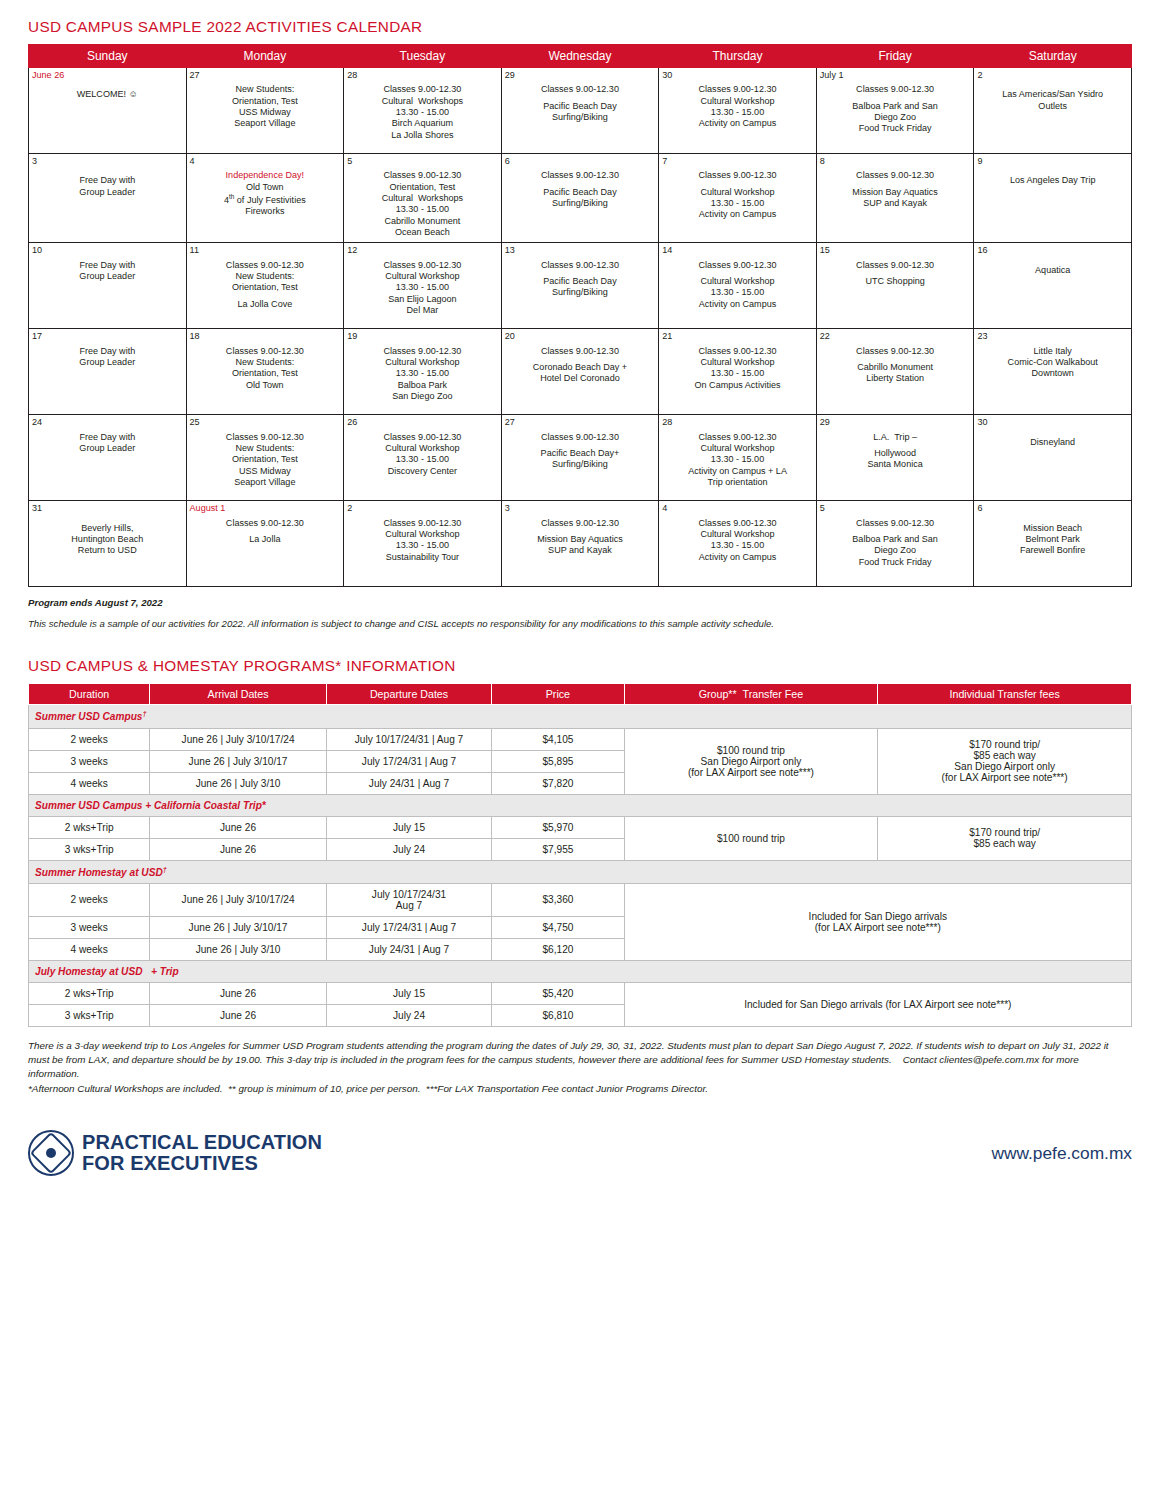USD Campus Sample 2022 Activities Calendar
| Sunday | Monday | Tuesday | Wednesday | Thursday | Friday | Saturday |
| --- | --- | --- | --- | --- | --- | --- |
| June 26 WELCOME! ☺ | 27 New Students: Orientation, Test USS Midway Seaport Village | 28 Classes 9.00-12.30 Cultural Workshops 13.30 - 15.00 Birch Aquarium La Jolla Shores | 29 Classes 9.00-12.30 Pacific Beach Day Surfing/Biking | 30 Classes 9.00-12.30 Cultural Workshop 13.30 - 15.00 Activity on Campus | July 1 Classes 9.00-12.30 Balboa Park and San Diego Zoo Food Truck Friday | 2 Las Americas/San Ysidro Outlets |
| 3 Free Day with Group Leader | 4 Independence Day! Old Town 4 th of July Festivities Fireworks | 5 Classes 9.00-12.30 Orientation, Test Cultural Workshops 13.30 - 15.00 Cabrillo Monument Ocean Beach | 6 Classes 9.00-12.30 Pacific Beach Day Surfing/Biking | 7 Classes 9.00-12.30 Cultural Workshop 13.30 - 15.00 Activity on Campus | 8 Classes 9.00-12.30 Mission Bay Aquatics SUP and Kayak | 9 Los Angeles Day Trip |
| 10 Free Day with Group Leader | 11 Classes 9.00-12.30 New Students: Orientation, Test La Jolla Cove | 12 Classes 9.00-12.30 Cultural Workshop 13.30 - 15.00 San Elijo Lagoon Del Mar | 13 Classes 9.00-12.30 Pacific Beach Day Surfing/Biking | 14 Classes 9.00-12.30 Cultural Workshop 13.30 - 15.00 Activity on Campus | 15 Classes 9.00-12.30 UTC Shopping | 16 Aquatica |
| 17 Free Day with Group Leader | 18 Classes 9.00-12.30 New Students: Orientation, Test Old Town | 19 Classes 9.00-12.30 Cultural Workshop 13.30 - 15.00 Balboa Park San Diego Zoo | 20 Classes 9.00-12.30 Coronado Beach Day + Hotel Del Coronado | 21 Classes 9.00-12.30 Cultural Workshop 13.30 - 15.00 On Campus Activities | 22 Classes 9.00-12.30 Cabrillo Monument Liberty Station | 23 Little Italy Comic-Con Walkabout Downtown |
| 24 Free Day with Group Leader | 25 Classes 9.00-12.30 New Students: Orientation, Test USS Midway Seaport Village | 26 Classes 9.00-12.30 Cultural Workshop 13.30 - 15.00 Discovery Center | 27 Classes 9.00-12.30 Pacific Beach Day+ Surfing/Biking | 28 Classes 9.00-12.30 Cultural Workshop 13.30 - 15.00 Activity on Campus + LA Trip orientation | 29 L.A. Trip – Hollywood Santa Monica | 30 Disneyland |
| 31 Beverly Hills, Huntington Beach Return to USD | August 1 Classes 9.00-12.30 La Jolla | 2 Classes 9.00-12.30 Cultural Workshop 13.30 - 15.00 Sustainability Tour | 3 Classes 9.00-12.30 Mission Bay Aquatics SUP and Kayak | 4 Classes 9.00-12.30 Cultural Workshop 13.30 - 15.00 Activity on Campus | 5 Classes 9.00-12.30 Balboa Park and San Diego Zoo Food Truck Friday | 6 Mission Beach Belmont Park Farewell Bonfire |
Program ends August 7, 2022
This schedule is a sample of our activities for 2022. All information is subject to change and CISL accepts no responsibility for any modifications to this sample activity schedule.
USD Campus & Homestay Programs* Information
| Duration | Arrival Dates | Departure Dates | Price | Group** Transfer Fee | Individual Transfer fees |
| --- | --- | --- | --- | --- | --- |
| Summer USD Campus † |
| 2 weeks | June 26 / July 3/10/17/24 | July 10/17/24/31 / Aug 7 | $4,105 | $100 round trip San Diego Airport only (for LAX Airport see note***) | $170 round trip/ $85 each way San Diego Airport only (for LAX Airport see note***) |
| 3 weeks | June 26 / July 3/10/17 | July 17/24/31 / Aug 7 | $5,895 |
| 4 weeks | June 26 / July 3/10 | July 24/31 / Aug 7 | $7,820 |
| Summer USD Campus + California Coastal Trip* |
| 2 wks+Trip | June 26 | July 15 | $5,970 | $100 round trip | $170 round trip/ $85 each way |
| 3 wks+Trip | June 26 | July 24 | $7,955 |
| Summer Homestay at USD † |
| 2 weeks | June 26 / July 3/10/17/24 | July 10/17/24/31 Aug 7 | $3,360 | Included for San Diego arrivals (for LAX Airport see note***) |
| 3 weeks | June 26 / July 3/10/17 | July 17/24/31 / Aug 7 | $4,750 |
| 4 weeks | June 26 / July 3/10 | July 24/31 / Aug 7 | $6,120 |
| July Homestay at USD + Trip |
| 2 wks+Trip | June 26 | July 15 | $5,420 | Included for San Diego arrivals (for LAX Airport see note***) |
| 3 wks+Trip | June 26 | July 24 | $6,810 |
There is a 3-day weekend trip to Los Angeles for Summer USD Program students attending the program during the dates of July 29, 30, 31, 2022. Students must plan to depart San Diego August 7, 2022. If students wish to depart on July 31, 2022 it must be from LAX, and departure should be by 19.00. This 3-day trip is included in the program fees for the campus students, however there are additional fees for Summer USD Homestay students. Contact clientes@pefe.com.mx for more information.
*Afternoon Cultural Workshops are included. ** group is minimum of 10, price per person. ***For LAX Transportation Fee contact Junior Programs Director.
PRACTICAL EDUCATION
FOR EXECUTIVES
www.pefe.com.mx